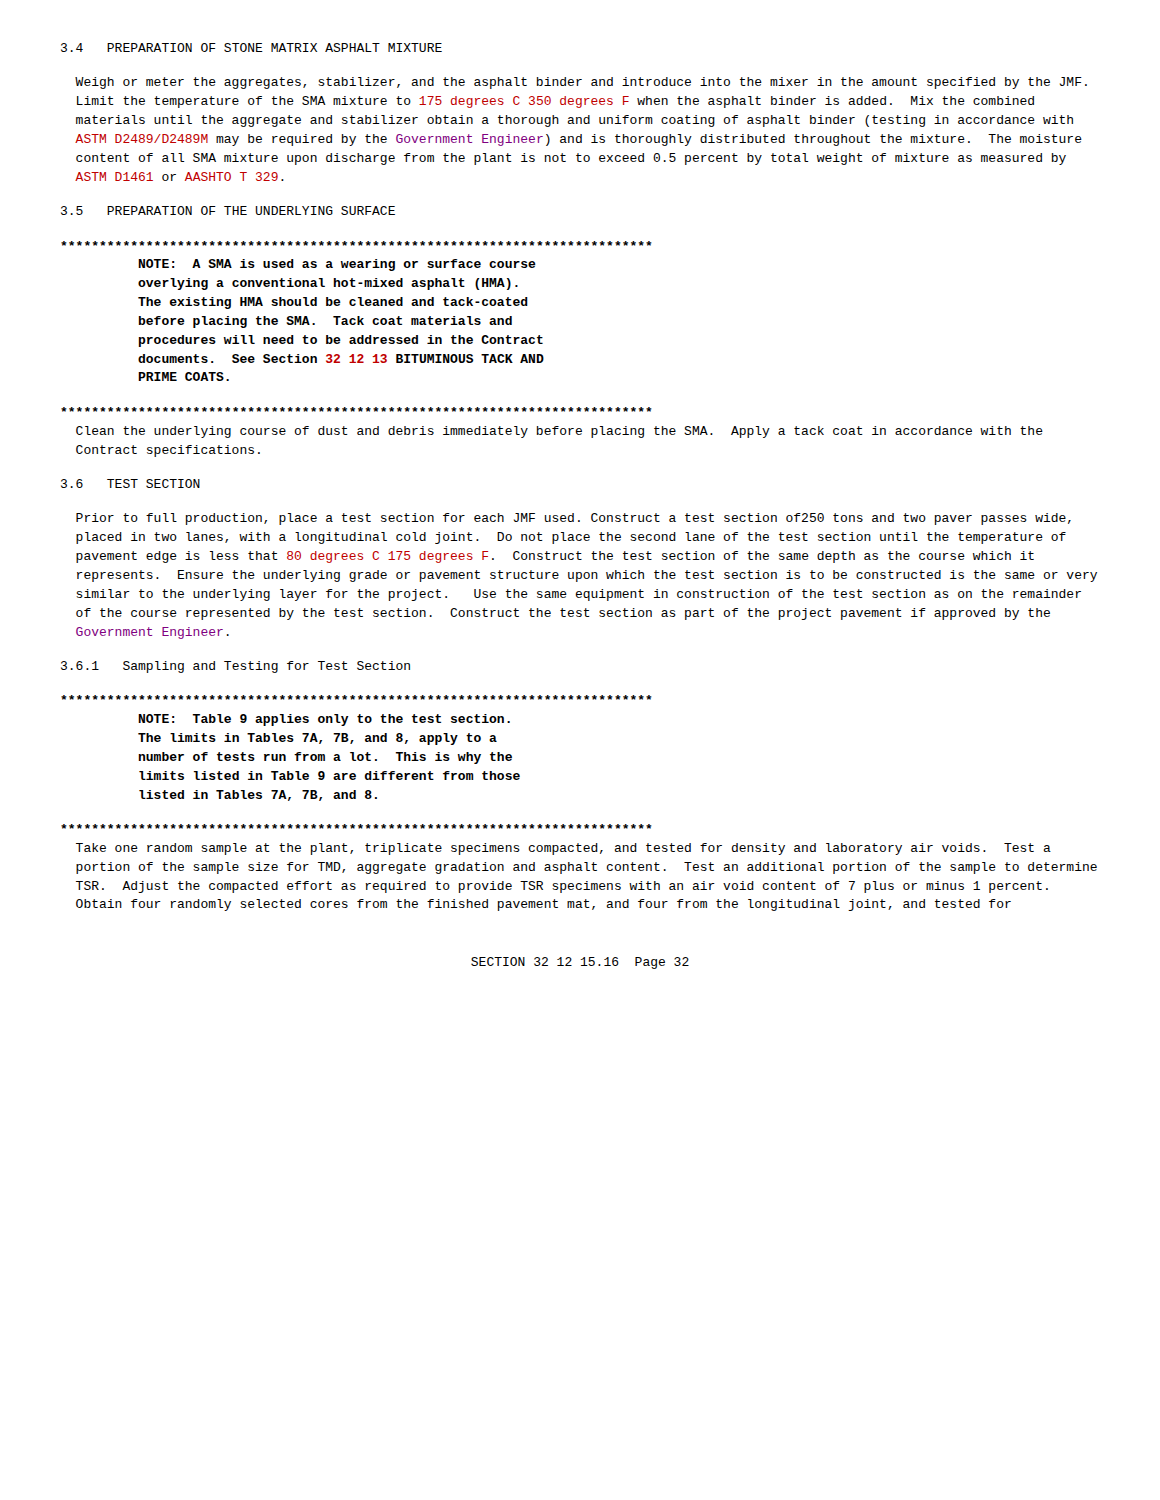3.4 PREPARATION OF STONE MATRIX ASPHALT MIXTURE
Weigh or meter the aggregates, stabilizer, and the asphalt binder and introduce into the mixer in the amount specified by the JMF. Limit the temperature of the SMA mixture to 175 degrees C 350 degrees F when the asphalt binder is added. Mix the combined materials until the aggregate and stabilizer obtain a thorough and uniform coating of asphalt binder (testing in accordance with ASTM D2489/D2489M may be required by the Government Engineer) and is thoroughly distributed throughout the mixture. The moisture content of all SMA mixture upon discharge from the plant is not to exceed 0.5 percent by total weight of mixture as measured by ASTM D1461 or AASHTO T 329.
3.5 PREPARATION OF THE UNDERLYING SURFACE
****************************************************************************
NOTE: A SMA is used as a wearing or surface course overlying a conventional hot-mixed asphalt (HMA). The existing HMA should be cleaned and tack-coated before placing the SMA. Tack coat materials and procedures will need to be addressed in the Contract documents. See Section 32 12 13 BITUMINOUS TACK AND PRIME COATS.
****************************************************************************
Clean the underlying course of dust and debris immediately before placing the SMA. Apply a tack coat in accordance with the Contract specifications.
3.6 TEST SECTION
Prior to full production, place a test section for each JMF used. Construct a test section of250 tons and two paver passes wide, placed in two lanes, with a longitudinal cold joint. Do not place the second lane of the test section until the temperature of pavement edge is less that 80 degrees C 175 degrees F. Construct the test section of the same depth as the course which it represents. Ensure the underlying grade or pavement structure upon which the test section is to be constructed is the same or very similar to the underlying layer for the project. Use the same equipment in construction of the test section as on the remainder of the course represented by the test section. Construct the test section as part of the project pavement if approved by the Government Engineer.
3.6.1 Sampling and Testing for Test Section
****************************************************************************
NOTE: Table 9 applies only to the test section. The limits in Tables 7A, 7B, and 8, apply to a number of tests run from a lot. This is why the limits listed in Table 9 are different from those listed in Tables 7A, 7B, and 8.
****************************************************************************
Take one random sample at the plant, triplicate specimens compacted, and tested for density and laboratory air voids. Test a portion of the sample size for TMD, aggregate gradation and asphalt content. Test an additional portion of the sample to determine TSR. Adjust the compacted effort as required to provide TSR specimens with an air void content of 7 plus or minus 1 percent. Obtain four randomly selected cores from the finished pavement mat, and four from the longitudinal joint, and tested for
SECTION 32 12 15.16 Page 32